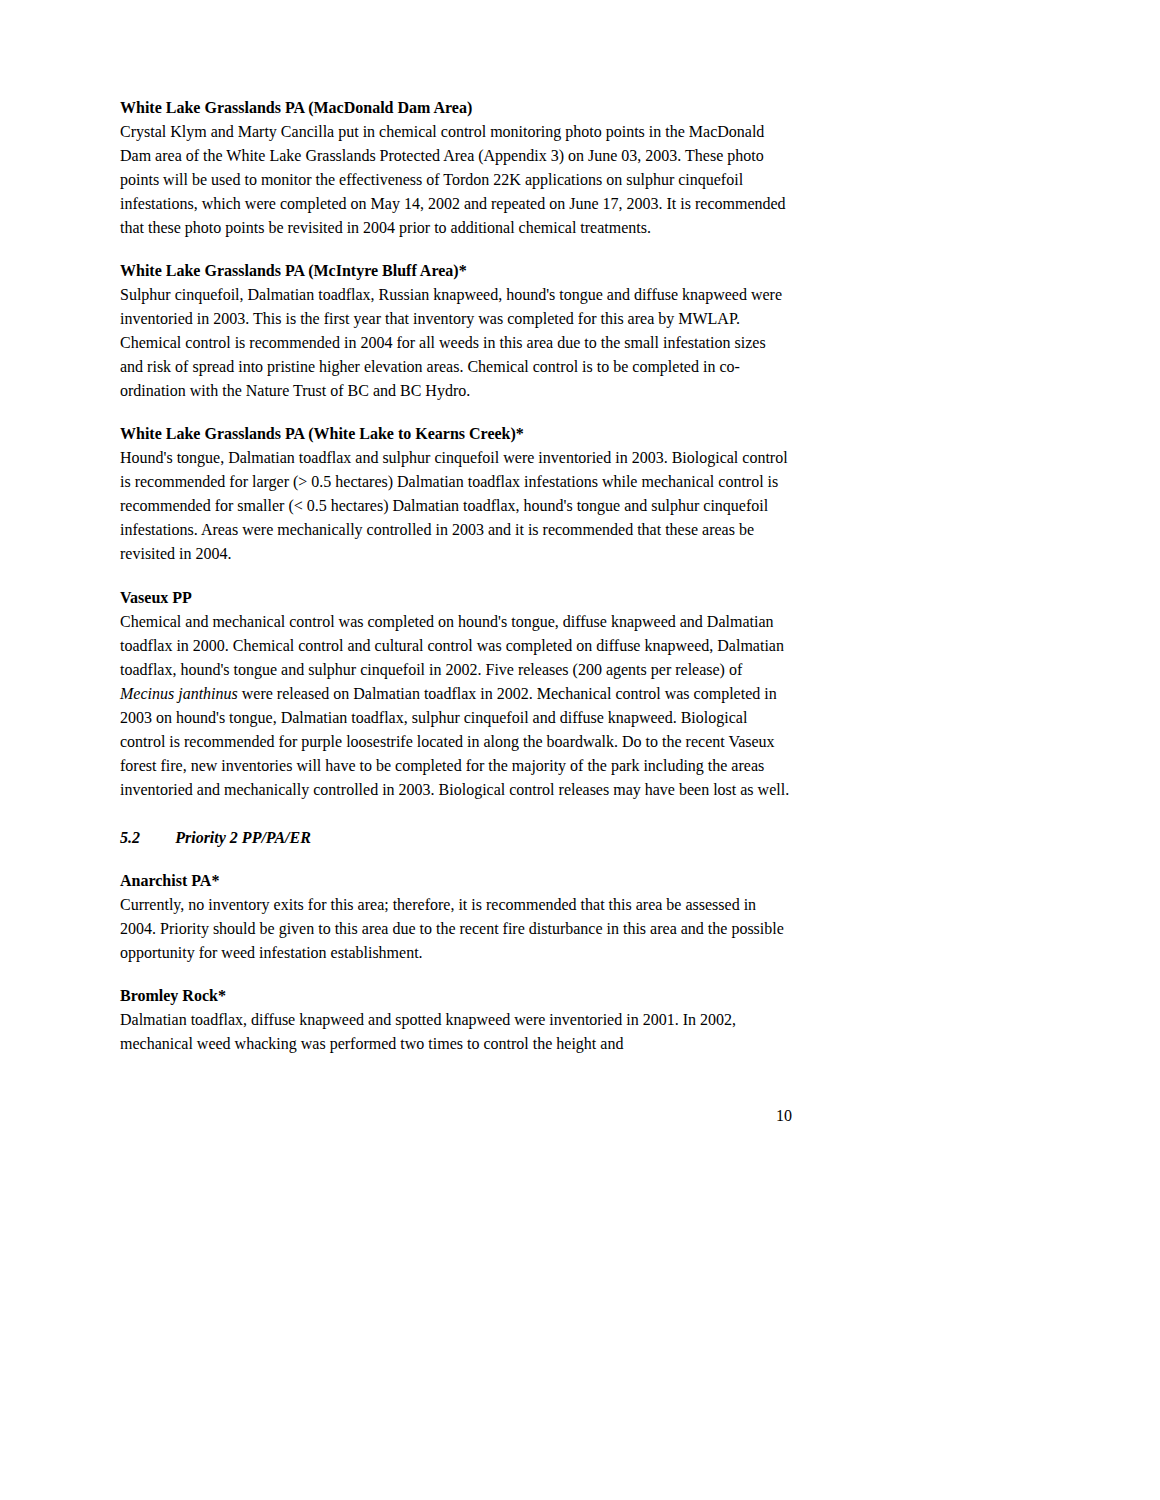White Lake Grasslands PA (MacDonald Dam Area)
Crystal Klym and Marty Cancilla put in chemical control monitoring photo points in the MacDonald Dam area of the White Lake Grasslands Protected Area (Appendix 3) on June 03, 2003. These photo points will be used to monitor the effectiveness of Tordon 22K applications on sulphur cinquefoil infestations, which were completed on May 14, 2002 and repeated on June 17, 2003. It is recommended that these photo points be revisited in 2004 prior to additional chemical treatments.
White Lake Grasslands PA (McIntyre Bluff Area)*
Sulphur cinquefoil, Dalmatian toadflax, Russian knapweed, hound's tongue and diffuse knapweed were inventoried in 2003. This is the first year that inventory was completed for this area by MWLAP. Chemical control is recommended in 2004 for all weeds in this area due to the small infestation sizes and risk of spread into pristine higher elevation areas. Chemical control is to be completed in co-ordination with the Nature Trust of BC and BC Hydro.
White Lake Grasslands PA (White Lake to Kearns Creek)*
Hound's tongue, Dalmatian toadflax and sulphur cinquefoil were inventoried in 2003. Biological control is recommended for larger (> 0.5 hectares) Dalmatian toadflax infestations while mechanical control is recommended for smaller (< 0.5 hectares) Dalmatian toadflax, hound's tongue and sulphur cinquefoil infestations. Areas were mechanically controlled in 2003 and it is recommended that these areas be revisited in 2004.
Vaseux PP
Chemical and mechanical control was completed on hound's tongue, diffuse knapweed and Dalmatian toadflax in 2000. Chemical control and cultural control was completed on diffuse knapweed, Dalmatian toadflax, hound's tongue and sulphur cinquefoil in 2002. Five releases (200 agents per release) of Mecinus janthinus were released on Dalmatian toadflax in 2002. Mechanical control was completed in 2003 on hound's tongue, Dalmatian toadflax, sulphur cinquefoil and diffuse knapweed. Biological control is recommended for purple loosestrife located in along the boardwalk. Do to the recent Vaseux forest fire, new inventories will have to be completed for the majority of the park including the areas inventoried and mechanically controlled in 2003. Biological control releases may have been lost as well.
5.2 Priority 2 PP/PA/ER
Anarchist PA*
Currently, no inventory exits for this area; therefore, it is recommended that this area be assessed in 2004. Priority should be given to this area due to the recent fire disturbance in this area and the possible opportunity for weed infestation establishment.
Bromley Rock*
Dalmatian toadflax, diffuse knapweed and spotted knapweed were inventoried in 2001. In 2002, mechanical weed whacking was performed two times to control the height and
10